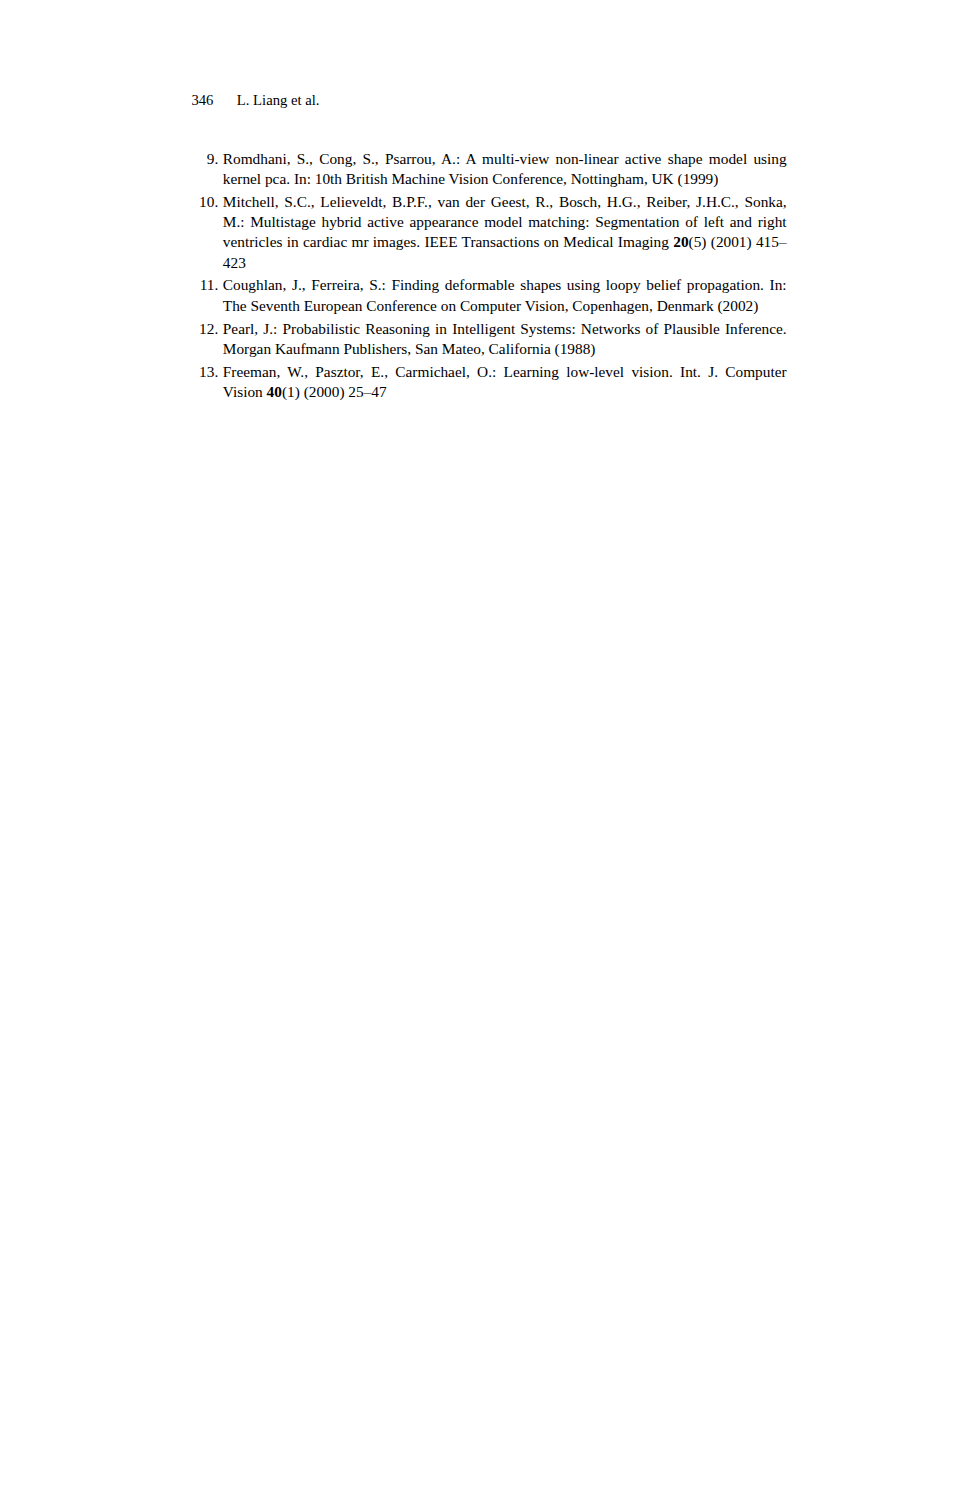346 L. Liang et al.
9. Romdhani, S., Cong, S., Psarrou, A.: A multi-view non-linear active shape model using kernel pca. In: 10th British Machine Vision Conference, Nottingham, UK (1999)
10. Mitchell, S.C., Lelieveldt, B.P.F., van der Geest, R., Bosch, H.G., Reiber, J.H.C., Sonka, M.: Multistage hybrid active appearance model matching: Segmentation of left and right ventricles in cardiac mr images. IEEE Transactions on Medical Imaging 20(5) (2001) 415–423
11. Coughlan, J., Ferreira, S.: Finding deformable shapes using loopy belief propagation. In: The Seventh European Conference on Computer Vision, Copenhagen, Denmark (2002)
12. Pearl, J.: Probabilistic Reasoning in Intelligent Systems: Networks of Plausible Inference. Morgan Kaufmann Publishers, San Mateo, California (1988)
13. Freeman, W., Pasztor, E., Carmichael, O.: Learning low-level vision. Int. J. Computer Vision 40(1) (2000) 25–47